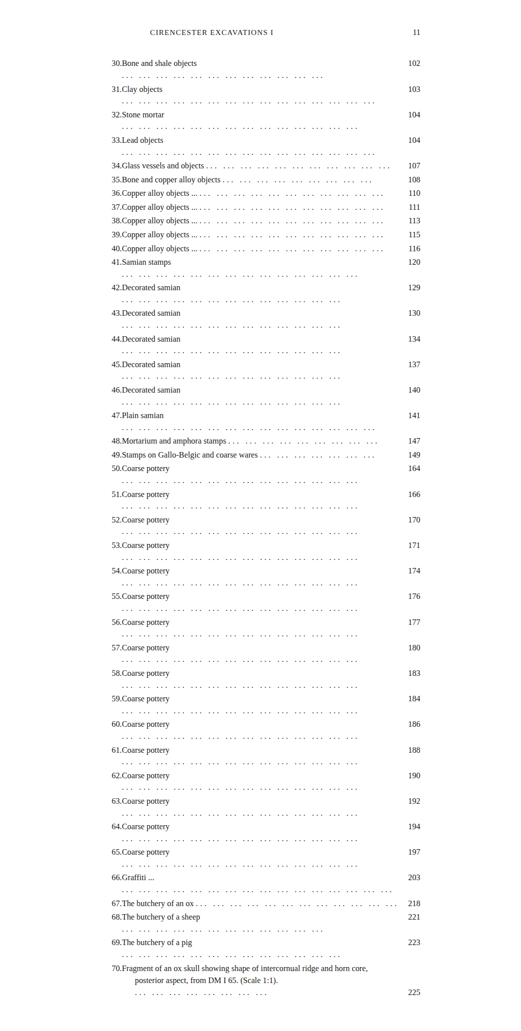CIRENCESTER EXCAVATIONS I 11
| 30. | Bone and shale objects ... ... ... ... ... ... ... ... ... ... ... ... | 102 |
| 31. | Clay objects ... ... ... ... ... ... ... ... ... ... ... ... ... ... ... | 103 |
| 32. | Stone mortar ... ... ... ... ... ... ... ... ... ... ... ... ... ... | 104 |
| 33. | Lead objects ... ... ... ... ... ... ... ... ... ... ... ... ... ... ... | 104 |
| 34. | Glass vessels and objects ... ... ... ... ... ... ... ... ... ... ... | 107 |
| 35. | Bone and copper alloy objects ... ... ... ... ... ... ... ... ... | 108 |
| 36. | Copper alloy objects ... ... ... ... ... ... ... ... ... ... ... ... | 110 |
| 37. | Copper alloy objects ... ... ... ... ... ... ... ... ... ... ... ... | 111 |
| 38. | Copper alloy objects ... ... ... ... ... ... ... ... ... ... ... ... | 113 |
| 39. | Copper alloy objects ... ... ... ... ... ... ... ... ... ... ... ... | 115 |
| 40. | Copper alloy objects ... ... ... ... ... ... ... ... ... ... ... ... | 116 |
| 41. | Samian stamps ... ... ... ... ... ... ... ... ... ... ... ... ... ... | 120 |
| 42. | Decorated samian ... ... ... ... ... ... ... ... ... ... ... ... ... | 129 |
| 43. | Decorated samian ... ... ... ... ... ... ... ... ... ... ... ... ... | 130 |
| 44. | Decorated samian ... ... ... ... ... ... ... ... ... ... ... ... ... | 134 |
| 45. | Decorated samian ... ... ... ... ... ... ... ... ... ... ... ... ... | 137 |
| 46. | Decorated samian ... ... ... ... ... ... ... ... ... ... ... ... ... | 140 |
| 47. | Plain samian ... ... ... ... ... ... ... ... ... ... ... ... ... ... ... | 141 |
| 48. | Mortarium and amphora stamps ... ... ... ... ... ... ... ... ... | 147 |
| 49. | Stamps on Gallo-Belgic and coarse wares ... ... ... ... ... ... ... | 149 |
| 50. | Coarse pottery ... ... ... ... ... ... ... ... ... ... ... ... ... ... | 164 |
| 51. | Coarse pottery ... ... ... ... ... ... ... ... ... ... ... ... ... ... | 166 |
| 52. | Coarse pottery ... ... ... ... ... ... ... ... ... ... ... ... ... ... | 170 |
| 53. | Coarse pottery ... ... ... ... ... ... ... ... ... ... ... ... ... ... | 171 |
| 54. | Coarse pottery ... ... ... ... ... ... ... ... ... ... ... ... ... ... | 174 |
| 55. | Coarse pottery ... ... ... ... ... ... ... ... ... ... ... ... ... ... | 176 |
| 56. | Coarse pottery ... ... ... ... ... ... ... ... ... ... ... ... ... ... | 177 |
| 57. | Coarse pottery ... ... ... ... ... ... ... ... ... ... ... ... ... ... | 180 |
| 58. | Coarse pottery ... ... ... ... ... ... ... ... ... ... ... ... ... ... | 183 |
| 59. | Coarse pottery ... ... ... ... ... ... ... ... ... ... ... ... ... ... | 184 |
| 60. | Coarse pottery ... ... ... ... ... ... ... ... ... ... ... ... ... ... | 186 |
| 61. | Coarse pottery ... ... ... ... ... ... ... ... ... ... ... ... ... ... | 188 |
| 62. | Coarse pottery ... ... ... ... ... ... ... ... ... ... ... ... ... ... | 190 |
| 63. | Coarse pottery ... ... ... ... ... ... ... ... ... ... ... ... ... ... | 192 |
| 64. | Coarse pottery ... ... ... ... ... ... ... ... ... ... ... ... ... ... | 194 |
| 65. | Coarse pottery ... ... ... ... ... ... ... ... ... ... ... ... ... ... | 197 |
| 66. | Graffiti ... ... ... ... ... ... ... ... ... ... ... ... ... ... ... ... ... | 203 |
| 67. | The butchery of an ox ... ... ... ... ... ... ... ... ... ... ... ... | 218 |
| 68. | The butchery of a sheep ... ... ... ... ... ... ... ... ... ... ... ... | 221 |
| 69. | The butchery of a pig ... ... ... ... ... ... ... ... ... ... ... ... ... | 223 |
| 70. | Fragment of an ox skull showing shape of intercornual ridge and horn core, posterior aspect, from DM I 65. (Scale 1:1). ... ... ... ... ... ... ... ... | 225 |